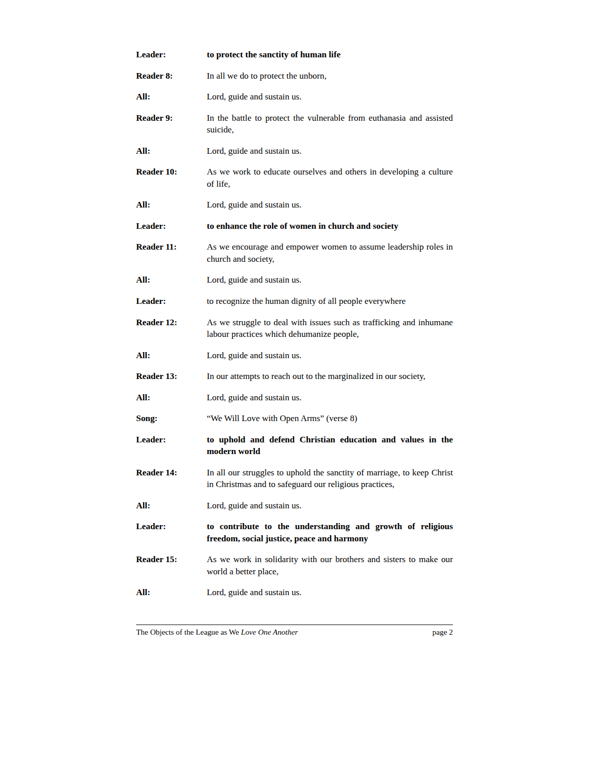Leader:
to protect the sanctity of human life
Reader 8:
In all we do to protect the unborn,
All:
Lord, guide and sustain us.
Reader 9:
In the battle to protect the vulnerable from euthanasia and assisted suicide,
All:
Lord, guide and sustain us.
Reader 10:
As we work to educate ourselves and others in developing a culture of life,
All:
Lord, guide and sustain us.
Leader:
to enhance the role of women in church and society
Reader 11:
As we encourage and empower women to assume leadership roles in church and society,
All:
Lord, guide and sustain us.
Leader:
to recognize the human dignity of all people everywhere
Reader 12:
As we struggle to deal with issues such as trafficking and inhumane labour practices which dehumanize people,
All:
Lord, guide and sustain us.
Reader 13:
In our attempts to reach out to the marginalized in our society,
All:
Lord, guide and sustain us.
Song:
“We Will Love with Open Arms” (verse 8)
Leader:
to uphold and defend Christian education and values in the modern world
Reader 14:
In all our struggles to uphold the sanctity of marriage, to keep Christ in Christmas and to safeguard our religious practices,
All:
Lord, guide and sustain us.
Leader:
to contribute to the understanding and growth of religious freedom, social justice, peace and harmony
Reader 15:
As we work in solidarity with our brothers and sisters to make our world a better place,
All:
Lord, guide and sustain us.
The Objects of the League as We Love One Another page 2